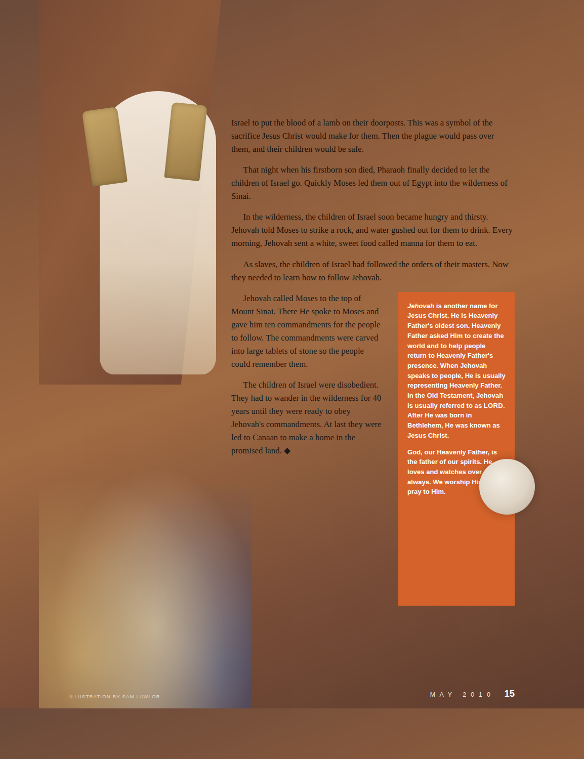Israel to put the blood of a lamb on their doorposts. This was a symbol of the sacrifice Jesus Christ would make for them. Then the plague would pass over them, and their children would be safe.
That night when his firstborn son died, Pharaoh finally decided to let the children of Israel go. Quickly Moses led them out of Egypt into the wilderness of Sinai.
In the wilderness, the children of Israel soon became hungry and thirsty. Jehovah told Moses to strike a rock, and water gushed out for them to drink. Every morning, Jehovah sent a white, sweet food called manna for them to eat.
As slaves, the children of Israel had followed the orders of their masters. Now they needed to learn how to follow Jehovah.
Jehovah called Moses to the top of Mount Sinai. There He spoke to Moses and gave him ten commandments for the people to follow. The commandments were carved into large tablets of stone so the people could remember them.
The children of Israel were disobedient. They had to wander in the wilderness for 40 years until they were ready to obey Jehovah's commandments. At last they were led to Canaan to make a home in the promised land. ◆
Jehovah is another name for Jesus Christ. He is Heavenly Father's oldest son. Heavenly Father asked Him to create the world and to help people return to Heavenly Father's presence. When Jehovah speaks to people, He is usually representing Heavenly Father. In the Old Testament, Jehovah is usually referred to as LORD. After He was born in Bethlehem, He was known as Jesus Christ.
God, our Heavenly Father, is the father of our spirits. He loves and watches over us always. We worship Him and pray to Him.
Illustration by Sam Lawlor
M a y 2 0 1 0 15